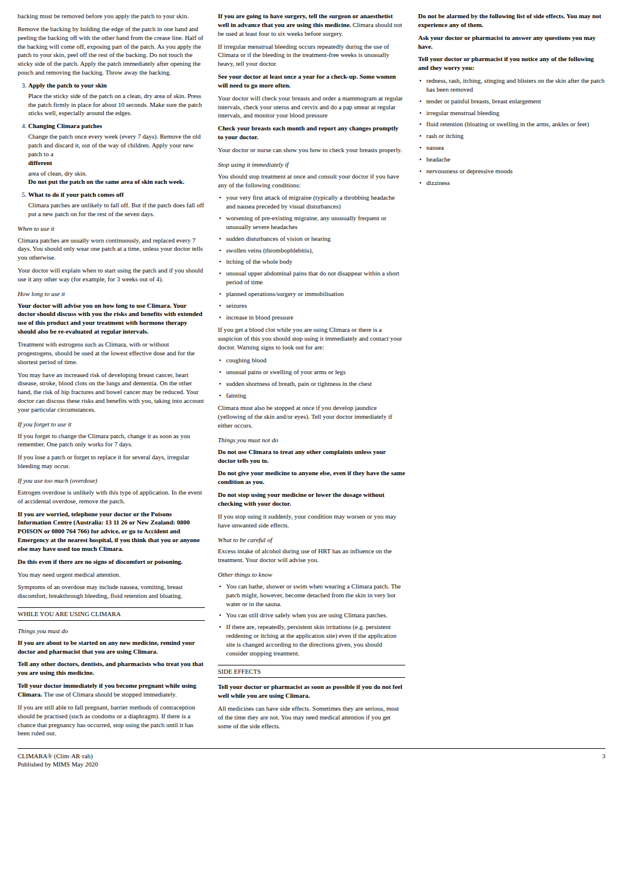backing must be removed before you apply the patch to your skin.
Remove the backing by holding the edge of the patch in one hand and peeling the backing off with the other hand from the crease line. Half of the backing will come off, exposing part of the patch. As you apply the patch to your skin, peel off the rest of the backing. Do not touch the sticky side of the patch. Apply the patch immediately after opening the pouch and removing the backing. Throw away the backing.
Apply the patch to your skin Place the sticky side of the patch on a clean, dry area of skin. Press the patch firmly in place for about 10 seconds. Make sure the patch sticks well, especially around the edges.
Changing Climara patches Change the patch once every week (every 7 days). Remove the old patch and discard it, out of the way of children. Apply your new patch to a different area of clean, dry skin. Do not put the patch on the same area of skin each week.
What to do if your patch comes off Climara patches are unlikely to fall off. But if the patch does fall off put a new patch on for the rest of the seven days.
When to use it
Climara patches are usually worn continuously, and replaced every 7 days. You should only wear one patch at a time, unless your doctor tells you otherwise.
Your doctor will explain when to start using the patch and if you should use it any other way (for example, for 3 weeks out of 4).
How long to use it
Your doctor will advise you on how long to use Climara. Your doctor should discuss with you the risks and benefits with extended use of this product and your treatment with hormone therapy should also be re-evaluated at regular intervals.
Treatment with estrogens such as Climara, with or without progestogens, should be used at the lowest effective dose and for the shortest period of time.
You may have an increased risk of developing breast cancer, heart disease, stroke, blood clots on the lungs and dementia. On the other hand, the risk of hip fractures and bowel cancer may be reduced. Your doctor can discuss these risks and benefits with you, taking into account your particular circumstances.
If you forget to use it
If you forget to change the Climara patch, change it as soon as you remember. One patch only works for 7 days.
If you lose a patch or forget to replace it for several days, irregular bleeding may occur.
If you use too much (overdose)
Estrogen overdose is unlikely with this type of application. In the event of accidental overdose, remove the patch.
If you are worried, telephone your doctor or the Poisons Information Centre (Australia: 13 11 26 or New Zealand: 0800 POISON or 0800 764 766) for advice, or go to Accident and Emergency at the nearest hospital, if you think that you or anyone else may have used too much Climara.
Do this even if there are no signs of discomfort or poisoning.
You may need urgent medical attention.
Symptoms of an overdose may include nausea, vomiting, breast discomfort, breakthrough bleeding, fluid retention and bloating.
While you are using Climara
Things you must do
If you are about to be started on any new medicine, remind your doctor and pharmacist that you are using Climara.
Tell any other doctors, dentists, and pharmacists who treat you that you are using this medicine.
Tell your doctor immediately if you become pregnant while using Climara. The use of Climara should be stopped immediately.
If you are still able to fall pregnant, barrier methods of contraception should be practised (such as condoms or a diaphragm). If there is a chance that pregnancy has occurred, stop using the patch until it has been ruled out.
If you are going to have surgery, tell the surgeon or anaesthetist well in advance that you are using this medicine. Climara should not be used at least four to six weeks before surgery.
If irregular menstrual bleeding occurs repeatedly during the use of Climara or if the bleeding in the treatment-free weeks is unusually heavy, tell your doctor.
See your doctor at least once a year for a check-up. Some women will need to go more often.
Your doctor will check your breasts and order a mammogram at regular intervals, check your uterus and cervix and do a pap smear at regular intervals, and monitor your blood pressure
Check your breasts each month and report any changes promptly to your doctor.
Your doctor or nurse can show you how to check your breasts properly.
Stop using it immediately if
You should stop treatment at once and consult your doctor if you have any of the following conditions:
your very first attack of migraine (typically a throbbing headache and nausea preceded by visual disturbances)
worsening of pre-existing migraine, any unusually frequent or unusually severe headaches
sudden disturbances of vision or hearing
swollen veins (thrombophlebitis),
itching of the whole body
unusual upper abdominal pains that do not disappear within a short period of time
planned operations/surgery or immobilisation
seizures
increase in blood pressure
If you get a blood clot while you are using Climara or there is a suspicion of this you should stop using it immediately and contact your doctor. Warning signs to look out for are:
coughing blood
unusual pains or swelling of your arms or legs
sudden shortness of breath, pain or tightness in the chest
fainting
Climara must also be stopped at once if you develop jaundice (yellowing of the skin and/or eyes). Tell your doctor immediately if either occurs.
Things you must not do
Do not use Climara to treat any other complaints unless your doctor tells you to.
Do not give your medicine to anyone else, even if they have the same condition as you.
Do not stop using your medicine or lower the dosage without checking with your doctor.
If you stop using it suddenly, your condition may worsen or you may have unwanted side effects.
What to be careful of
Excess intake of alcohol during use of HRT has an influence on the treatment. Your doctor will advise you.
Other things to know
You can bathe, shower or swim when wearing a Climara patch. The patch might, however, become detached from the skin in very hot water or in the sauna.
You can still drive safely when you are using Climara patches.
If there are, repeatedly, persistent skin irritations (e.g. persistent reddening or itching at the application site) even if the application site is changed according to the directions given, you should consider stopping treatment.
Side effects
Tell your doctor or pharmacist as soon as possible if you do not feel well while you are using Climara.
All medicines can have side effects. Sometimes they are serious, most of the time they are not. You may need medical attention if you get some of the side effects.
Do not be alarmed by the following list of side effects. You may not experience any of them.
Ask your doctor or pharmacist to answer any questions you may have.
Tell your doctor or pharmacist if you notice any of the following and they worry you:
redness, rash, itching, stinging and blisters on the skin after the patch has been removed
tender or painful breasts, breast enlargement
irregular menstrual bleeding
fluid retention (bloating or swelling in the arms, ankles or feet)
rash or itching
nausea
headache
nervousness or depressive moods
dizziness
CLIMARA® (Clim·AR·rah)
Published by MIMS May 2020
3